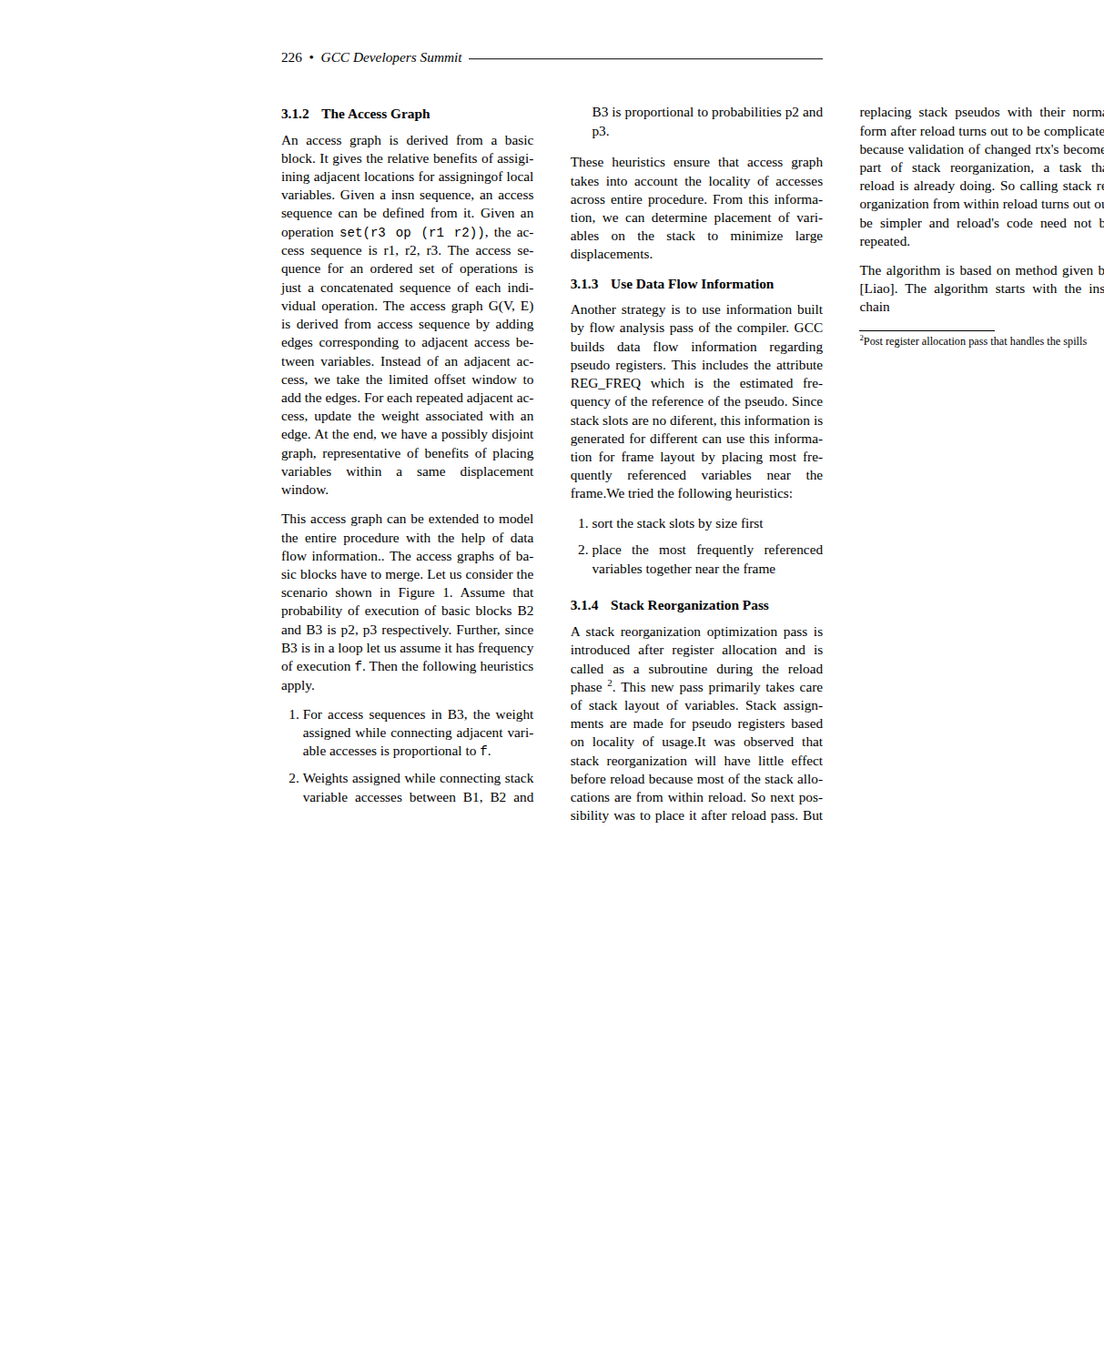226 • GCC Developers Summit
3.1.2 The Access Graph
An access graph is derived from a basic block. It gives the relative benefits of assigiining adjacent locations for assigningof local variables. Given a insn sequence, an access sequence can be defined from it. Given an operation set(r3 op (r1 r2)), the access sequence is r1, r2, r3. The access sequence for an ordered set of operations is just a concatenated sequence of each individual operation. The access graph G(V, E) is derived from access sequence by adding edges corresponding to adjacent access between variables. Instead of an adjacent access, we take the limited offset window to add the edges. For each repeated adjacent access, update the weight associated with an edge. At the end, we have a possibly disjoint graph, representative of benefits of placing variables within a same displacement window.
This access graph can be extended to model the entire procedure with the help of data flow information.. The access graphs of basic blocks have to merge. Let us consider the scenario shown in Figure 1. Assume that probability of execution of basic blocks B2 and B3 is p2, p3 respectively. Further, since B3 is in a loop let us assume it has frequency of execution f. Then the following heuristics apply.
For access sequences in B3, the weight assigned while connecting adjacent variable accesses is proportional to f.
Weights assigned while connecting stack variable accesses between B1, B2 and B3 is proportional to probabilities p2 and p3.
These heuristics ensure that access graph takes into account the locality of accesses across entire procedure. From this information, we can determine placement of variables on the stack to minimize large displacements.
3.1.3 Use Data Flow Information
Another strategy is to use information built by flow analysis pass of the compiler. GCC builds data flow information regarding pseudo registers. This includes the attribute REG_FREQ which is the estimated frequency of the reference of the pseudo. Since stack slots are no diferent, this information is generated for different can use this information for frame layout by placing most frequently referenced variables near the frame.We tried the following heuristics:
sort the stack slots by size first
place the most frequently referenced variables together near the frame
3.1.4 Stack Reorganization Pass
A stack reorganization optimization pass is introduced after register allocation and is called as a subroutine during the reload phase 2. This new pass primarily takes care of stack layout of variables. Stack assignments are made for pseudo registers based on locality of usage.It was observed that stack reorganization will have little effect before reload because most of the stack allocations are from within reload. So next possibility was to place it after reload pass. But replacing stack pseudos with their normal form after reload turns out to be complicated because validation of changed rtx's becomes part of stack reorganization, a task that reload is already doing. So calling stack reorganization from within reload turns out out be simpler and reload's code need not be repeated.
The algorithm is based on method given by [Liao]. The algorithm starts with the insn chain
2Post register allocation pass that handles the spills